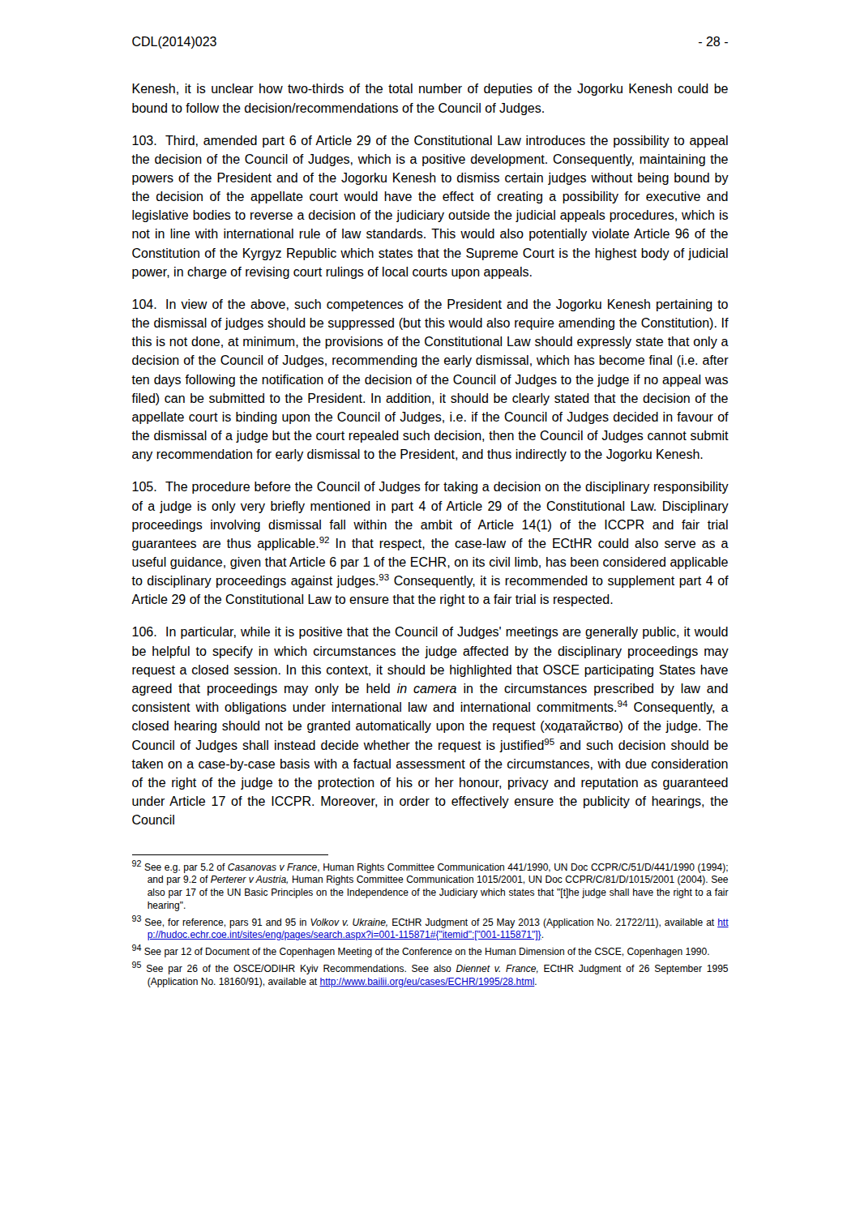CDL(2014)023 - 28 -
Kenesh, it is unclear how two-thirds of the total number of deputies of the Jogorku Kenesh could be bound to follow the decision/recommendations of the Council of Judges.
103. Third, amended part 6 of Article 29 of the Constitutional Law introduces the possibility to appeal the decision of the Council of Judges, which is a positive development. Consequently, maintaining the powers of the President and of the Jogorku Kenesh to dismiss certain judges without being bound by the decision of the appellate court would have the effect of creating a possibility for executive and legislative bodies to reverse a decision of the judiciary outside the judicial appeals procedures, which is not in line with international rule of law standards. This would also potentially violate Article 96 of the Constitution of the Kyrgyz Republic which states that the Supreme Court is the highest body of judicial power, in charge of revising court rulings of local courts upon appeals.
104. In view of the above, such competences of the President and the Jogorku Kenesh pertaining to the dismissal of judges should be suppressed (but this would also require amending the Constitution). If this is not done, at minimum, the provisions of the Constitutional Law should expressly state that only a decision of the Council of Judges, recommending the early dismissal, which has become final (i.e. after ten days following the notification of the decision of the Council of Judges to the judge if no appeal was filed) can be submitted to the President. In addition, it should be clearly stated that the decision of the appellate court is binding upon the Council of Judges, i.e. if the Council of Judges decided in favour of the dismissal of a judge but the court repealed such decision, then the Council of Judges cannot submit any recommendation for early dismissal to the President, and thus indirectly to the Jogorku Kenesh.
105. The procedure before the Council of Judges for taking a decision on the disciplinary responsibility of a judge is only very briefly mentioned in part 4 of Article 29 of the Constitutional Law. Disciplinary proceedings involving dismissal fall within the ambit of Article 14(1) of the ICCPR and fair trial guarantees are thus applicable.92 In that respect, the case-law of the ECtHR could also serve as a useful guidance, given that Article 6 par 1 of the ECHR, on its civil limb, has been considered applicable to disciplinary proceedings against judges.93 Consequently, it is recommended to supplement part 4 of Article 29 of the Constitutional Law to ensure that the right to a fair trial is respected.
106. In particular, while it is positive that the Council of Judges' meetings are generally public, it would be helpful to specify in which circumstances the judge affected by the disciplinary proceedings may request a closed session. In this context, it should be highlighted that OSCE participating States have agreed that proceedings may only be held in camera in the circumstances prescribed by law and consistent with obligations under international law and international commitments.94 Consequently, a closed hearing should not be granted automatically upon the request (ходатайство) of the judge. The Council of Judges shall instead decide whether the request is justified95 and such decision should be taken on a case-by-case basis with a factual assessment of the circumstances, with due consideration of the right of the judge to the protection of his or her honour, privacy and reputation as guaranteed under Article 17 of the ICCPR. Moreover, in order to effectively ensure the publicity of hearings, the Council
92 See e.g. par 5.2 of Casanovas v France, Human Rights Committee Communication 441/1990, UN Doc CCPR/C/51/D/441/1990 (1994); and par 9.2 of Perterer v Austria, Human Rights Committee Communication 1015/2001, UN Doc CCPR/C/81/D/1015/2001 (2004). See also par 17 of the UN Basic Principles on the Independence of the Judiciary which states that "[t]he judge shall have the right to a fair hearing".
93 See, for reference, pars 91 and 95 in Volkov v. Ukraine, ECtHR Judgment of 25 May 2013 (Application No. 21722/11), available at http://hudoc.echr.coe.int/sites/eng/pages/search.aspx?i=001-115871#{"itemid":["001-115871"]}.
94 See par 12 of Document of the Copenhagen Meeting of the Conference on the Human Dimension of the CSCE, Copenhagen 1990.
95 See par 26 of the OSCE/ODIHR Kyiv Recommendations. See also Diennet v. France, ECtHR Judgment of 26 September 1995 (Application No. 18160/91), available at http://www.bailii.org/eu/cases/ECHR/1995/28.html.